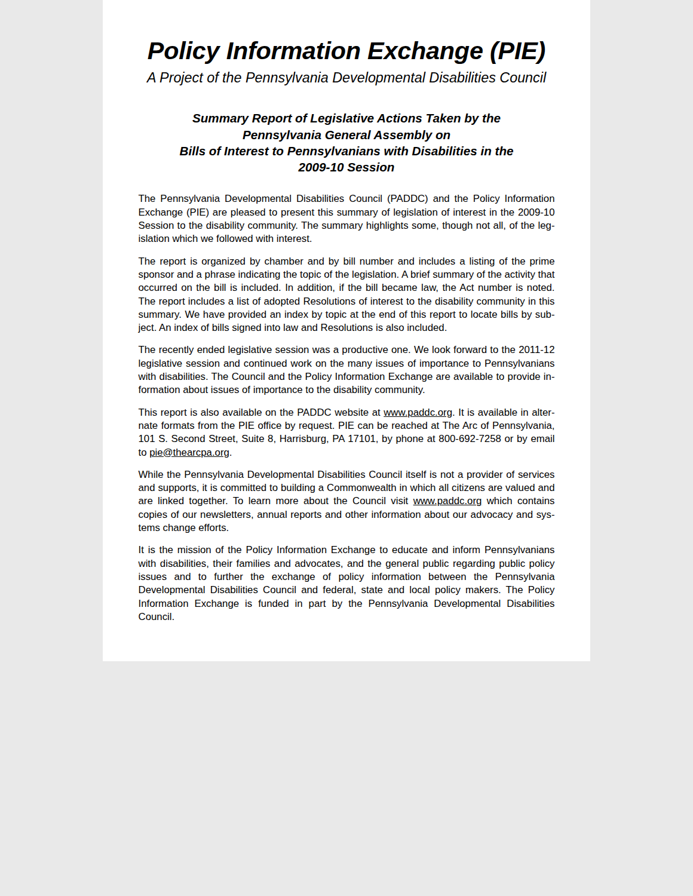Policy Information Exchange (PIE)
A Project of the Pennsylvania Developmental Disabilities Council
Summary Report of Legislative Actions Taken by the
Pennsylvania General Assembly on
Bills of Interest to Pennsylvanians with Disabilities in the
2009-10 Session
The Pennsylvania Developmental Disabilities Council (PADDC) and the Policy Information Exchange (PIE) are pleased to present this summary of legislation of interest in the 2009-10 Session to the disability community. The summary highlights some, though not all, of the legislation which we followed with interest.
The report is organized by chamber and by bill number and includes a listing of the prime sponsor and a phrase indicating the topic of the legislation. A brief summary of the activity that occurred on the bill is included. In addition, if the bill became law, the Act number is noted. The report includes a list of adopted Resolutions of interest to the disability community in this summary. We have provided an index by topic at the end of this report to locate bills by subject. An index of bills signed into law and Resolutions is also included.
The recently ended legislative session was a productive one. We look forward to the 2011-12 legislative session and continued work on the many issues of importance to Pennsylvanians with disabilities. The Council and the Policy Information Exchange are available to provide information about issues of importance to the disability community.
This report is also available on the PADDC website at www.paddc.org. It is available in alternate formats from the PIE office by request. PIE can be reached at The Arc of Pennsylvania, 101 S. Second Street, Suite 8, Harrisburg, PA 17101, by phone at 800-692-7258 or by email to pie@thearcpa.org.
While the Pennsylvania Developmental Disabilities Council itself is not a provider of services and supports, it is committed to building a Commonwealth in which all citizens are valued and are linked together. To learn more about the Council visit www.paddc.org which contains copies of our newsletters, annual reports and other information about our advocacy and systems change efforts.
It is the mission of the Policy Information Exchange to educate and inform Pennsylvanians with disabilities, their families and advocates, and the general public regarding public policy issues and to further the exchange of policy information between the Pennsylvania Developmental Disabilities Council and federal, state and local policy makers. The Policy Information Exchange is funded in part by the Pennsylvania Developmental Disabilities Council.